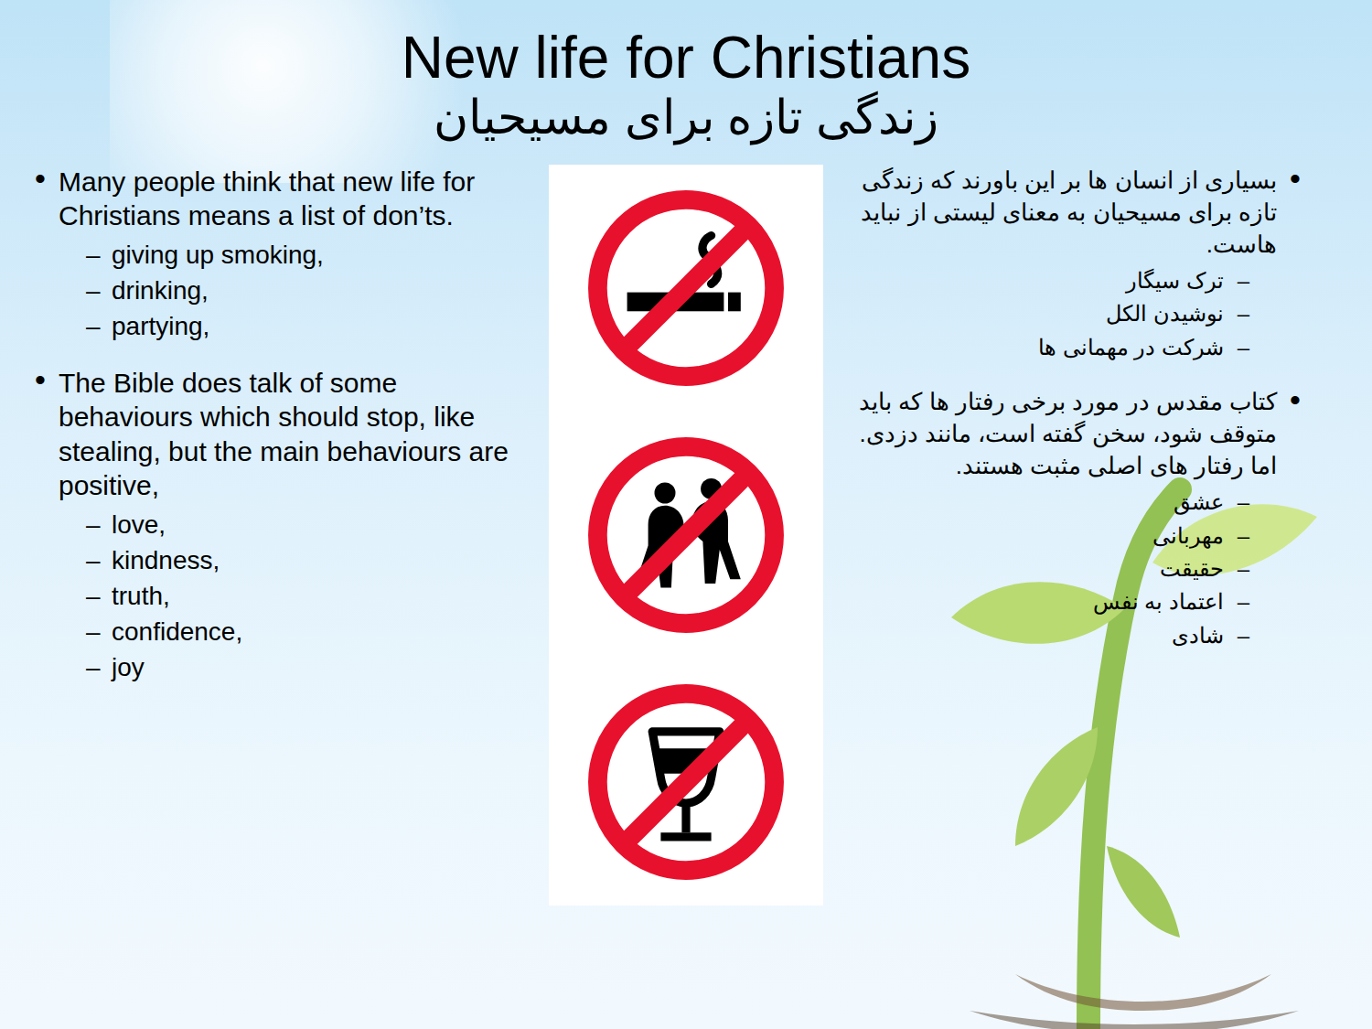New life for Christians
زندگی تازه برای مسیحیان
Many people think that new life for Christians means a list of don’ts.
giving up smoking,
drinking,
partying,
The Bible does talk of some behaviours which should stop, like stealing, but the main behaviours are positive,
love,
kindness,
truth,
confidence,
joy
بسیاری از انسان ها بر این باورند که زندگی تازه برای مسیحیان به معنای لیستی از نباید هاست.
ترک سیگار
نوشیدن الکل
شرکت در مهمانی ها
کتاب مقدس در مورد برخی رفتار ها که باید متوقف شود، سخن گفته است، مانند دزدی. اما رفتار های اصلی مثبت هستند.
عشق
مهربانی
حقیقت
اعتماد به نفس
شادی